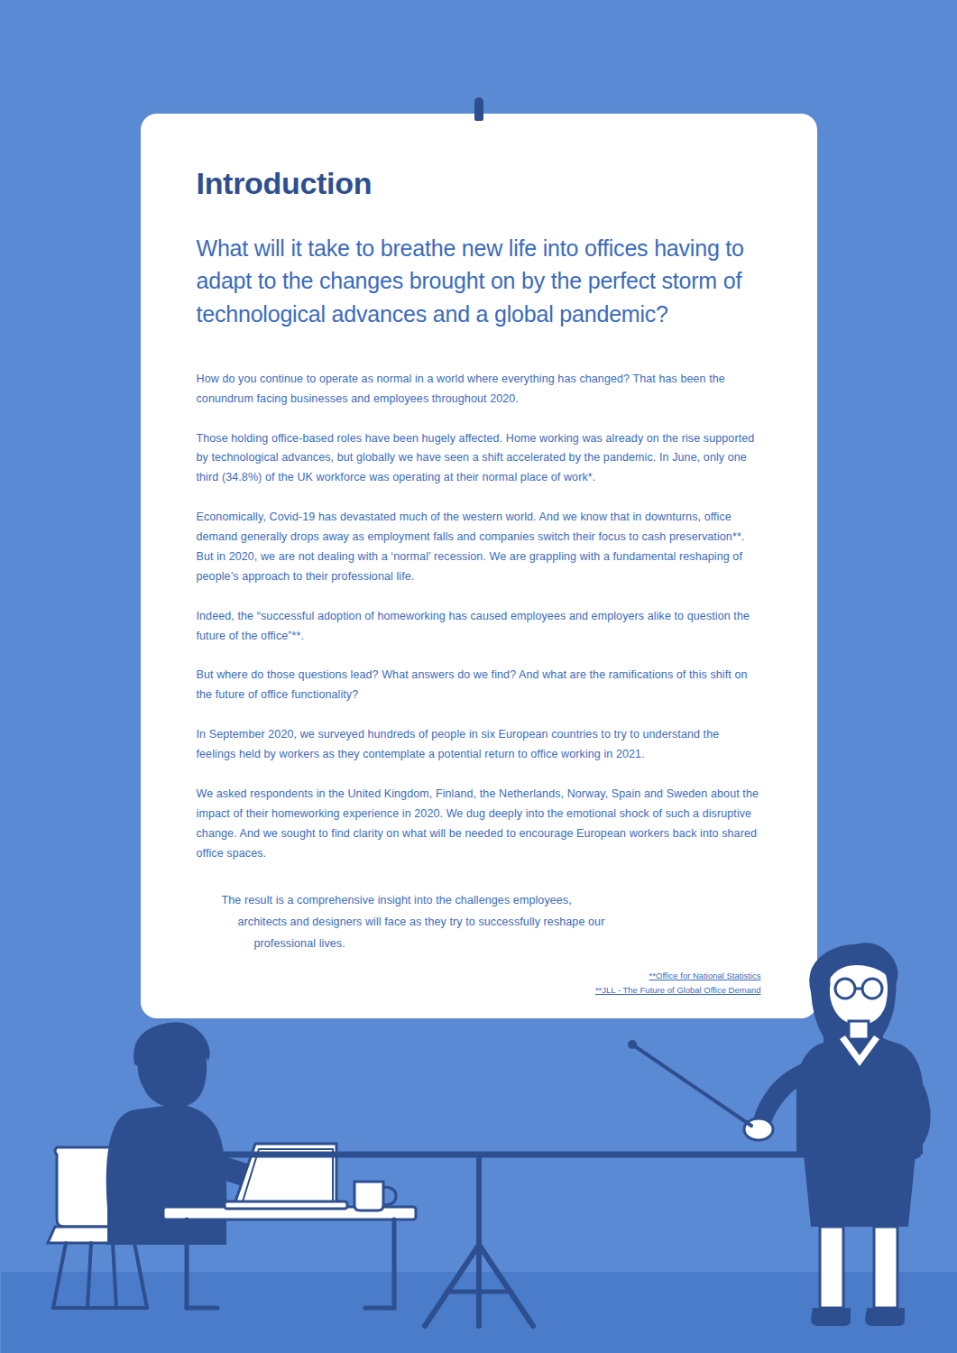Introduction
What will it take to breathe new life into offices having to adapt to the changes brought on by the perfect storm of technological advances and a global pandemic?
How do you continue to operate as normal in a world where everything has changed? That has been the conundrum facing businesses and employees throughout 2020.
Those holding office-based roles have been hugely affected. Home working was already on the rise supported by technological advances, but globally we have seen a shift accelerated by the pandemic. In June, only one third (34.8%) of the UK workforce was operating at their normal place of work*.
Economically, Covid-19 has devastated much of the western world. And we know that in downturns, office demand generally drops away as employment falls and companies switch their focus to cash preservation**. But in 2020, we are not dealing with a ‘normal’ recession. We are grappling with a fundamental reshaping of people’s approach to their professional life.
Indeed, the “successful adoption of homeworking has caused employees and employers alike to question the future of the office”**.
But where do those questions lead? What answers do we find? And what are the ramifications of this shift on the future of office functionality?
In September 2020, we surveyed hundreds of people in six European countries to try to understand the feelings held by workers as they contemplate a potential return to office working in 2021.
We asked respondents in the United Kingdom, Finland, the Netherlands, Norway, Spain and Sweden about the impact of their homeworking experience in 2020. We dug deeply into the emotional shock of such a disruptive change. And we sought to find clarity on what will be needed to encourage European workers back into shared office spaces.
The result is a comprehensive insight into the challenges employees,
architects and designers will face as they try to successfully reshape our
professional lives.
**Office for National Statistics
**JLL - The Future of Global Office Demand